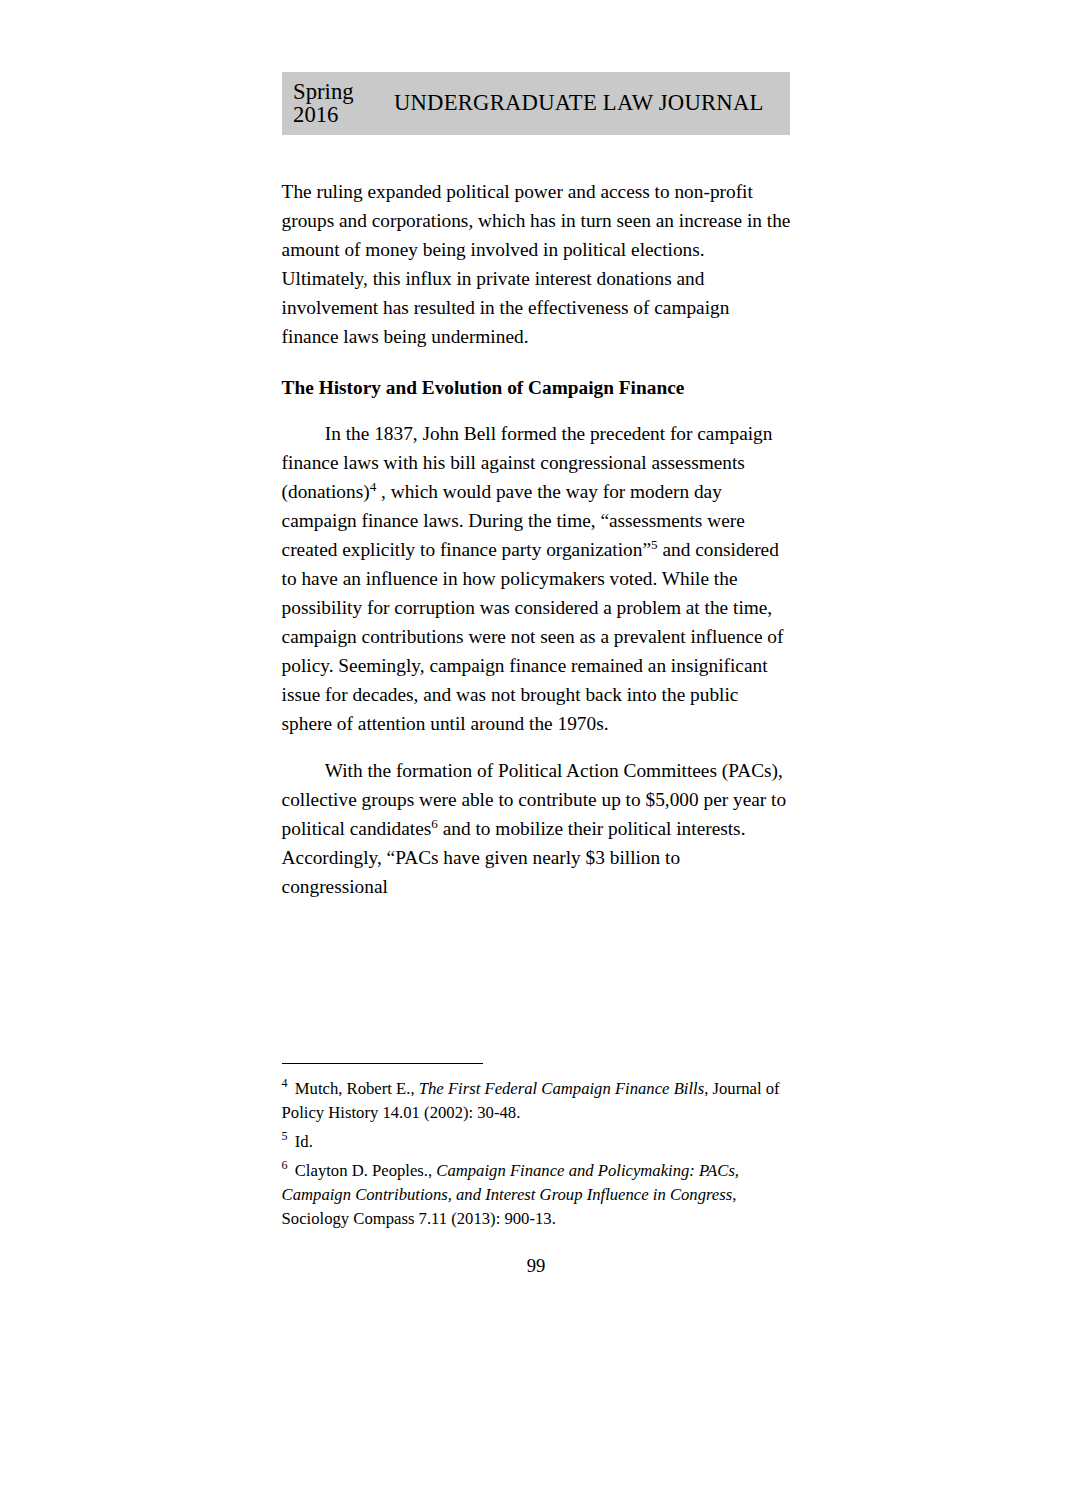Spring
2016
UNDERGRADUATE LAW JOURNAL
The ruling expanded political power and access to non-profit groups and corporations, which has in turn seen an increase in the amount of money being involved in political elections. Ultimately, this influx in private interest donations and involvement has resulted in the effectiveness of campaign finance laws being undermined.
The History and Evolution of Campaign Finance
In the 1837, John Bell formed the precedent for campaign finance laws with his bill against congressional assessments (donations)4 , which would pave the way for modern day campaign finance laws. During the time, “assessments were created explicitly to finance party organization”5 and considered to have an influence in how policymakers voted. While the possibility for corruption was considered a problem at the time, campaign contributions were not seen as a prevalent influence of policy. Seemingly, campaign finance remained an insignificant issue for decades, and was not brought back into the public sphere of attention until around the 1970s.
With the formation of Political Action Committees (PACs), collective groups were able to contribute up to $5,000 per year to political candidates6 and to mobilize their political interests. Accordingly, “PACs have given nearly $3 billion to congressional
4 Mutch, Robert E., The First Federal Campaign Finance Bills, Journal of Policy History 14.01 (2002): 30-48.
5 Id.
6 Clayton D. Peoples., Campaign Finance and Policymaking: PACs, Campaign Contributions, and Interest Group Influence in Congress, Sociology Compass 7.11 (2013): 900-13.
99